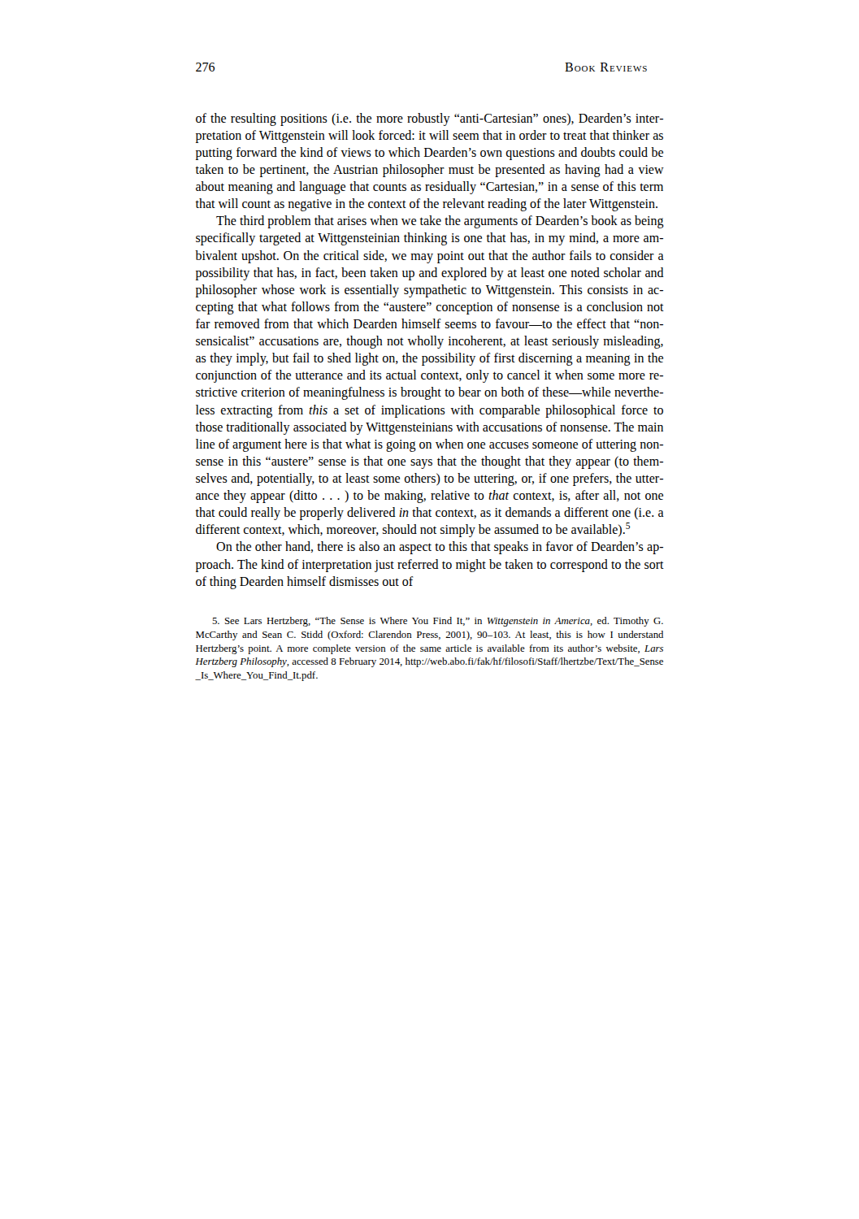276 Book Reviews
of the resulting positions (i.e. the more robustly “anti-Cartesian” ones), Dearden’s interpretation of Wittgenstein will look forced: it will seem that in order to treat that thinker as putting forward the kind of views to which Dearden’s own questions and doubts could be taken to be pertinent, the Austrian philosopher must be presented as having had a view about meaning and language that counts as residually “Cartesian,” in a sense of this term that will count as negative in the context of the relevant reading of the later Wittgenstein.
The third problem that arises when we take the arguments of Dearden’s book as being specifically targeted at Wittgensteinian thinking is one that has, in my mind, a more ambivalent upshot. On the critical side, we may point out that the author fails to consider a possibility that has, in fact, been taken up and explored by at least one noted scholar and philosopher whose work is essentially sympathetic to Wittgenstein. This consists in accepting that what follows from the “austere” conception of nonsense is a conclusion not far removed from that which Dearden himself seems to favour—to the effect that “nonsensicalist” accusations are, though not wholly incoherent, at least seriously misleading, as they imply, but fail to shed light on, the possibility of first discerning a meaning in the conjunction of the utterance and its actual context, only to cancel it when some more restrictive criterion of meaningfulness is brought to bear on both of these—while nevertheless extracting from this a set of implications with comparable philosophical force to those traditionally associated by Wittgensteinians with accusations of nonsense. The main line of argument here is that what is going on when one accuses someone of uttering nonsense in this “austere” sense is that one says that the thought that they appear (to themselves and, potentially, to at least some others) to be uttering, or, if one prefers, the utterance they appear (ditto . . . ) to be making, relative to that context, is, after all, not one that could really be properly delivered in that context, as it demands a different one (i.e. a different context, which, moreover, should not simply be assumed to be available).5
On the other hand, there is also an aspect to this that speaks in favor of Dearden’s approach. The kind of interpretation just referred to might be taken to correspond to the sort of thing Dearden himself dismisses out of
5. See Lars Hertzberg, “The Sense is Where You Find It,” in Wittgenstein in America, ed. Timothy G. McCarthy and Sean C. Stidd (Oxford: Clarendon Press, 2001), 90–103. At least, this is how I understand Hertzberg’s point. A more complete version of the same article is available from its author’s website, Lars Hertzberg Philosophy, accessed 8 February 2014, http://web.abo.fi/fak/hf/filosofi/Staff/lhertzbe/Text/The_Sense_Is_Where_You_Find_It.pdf.